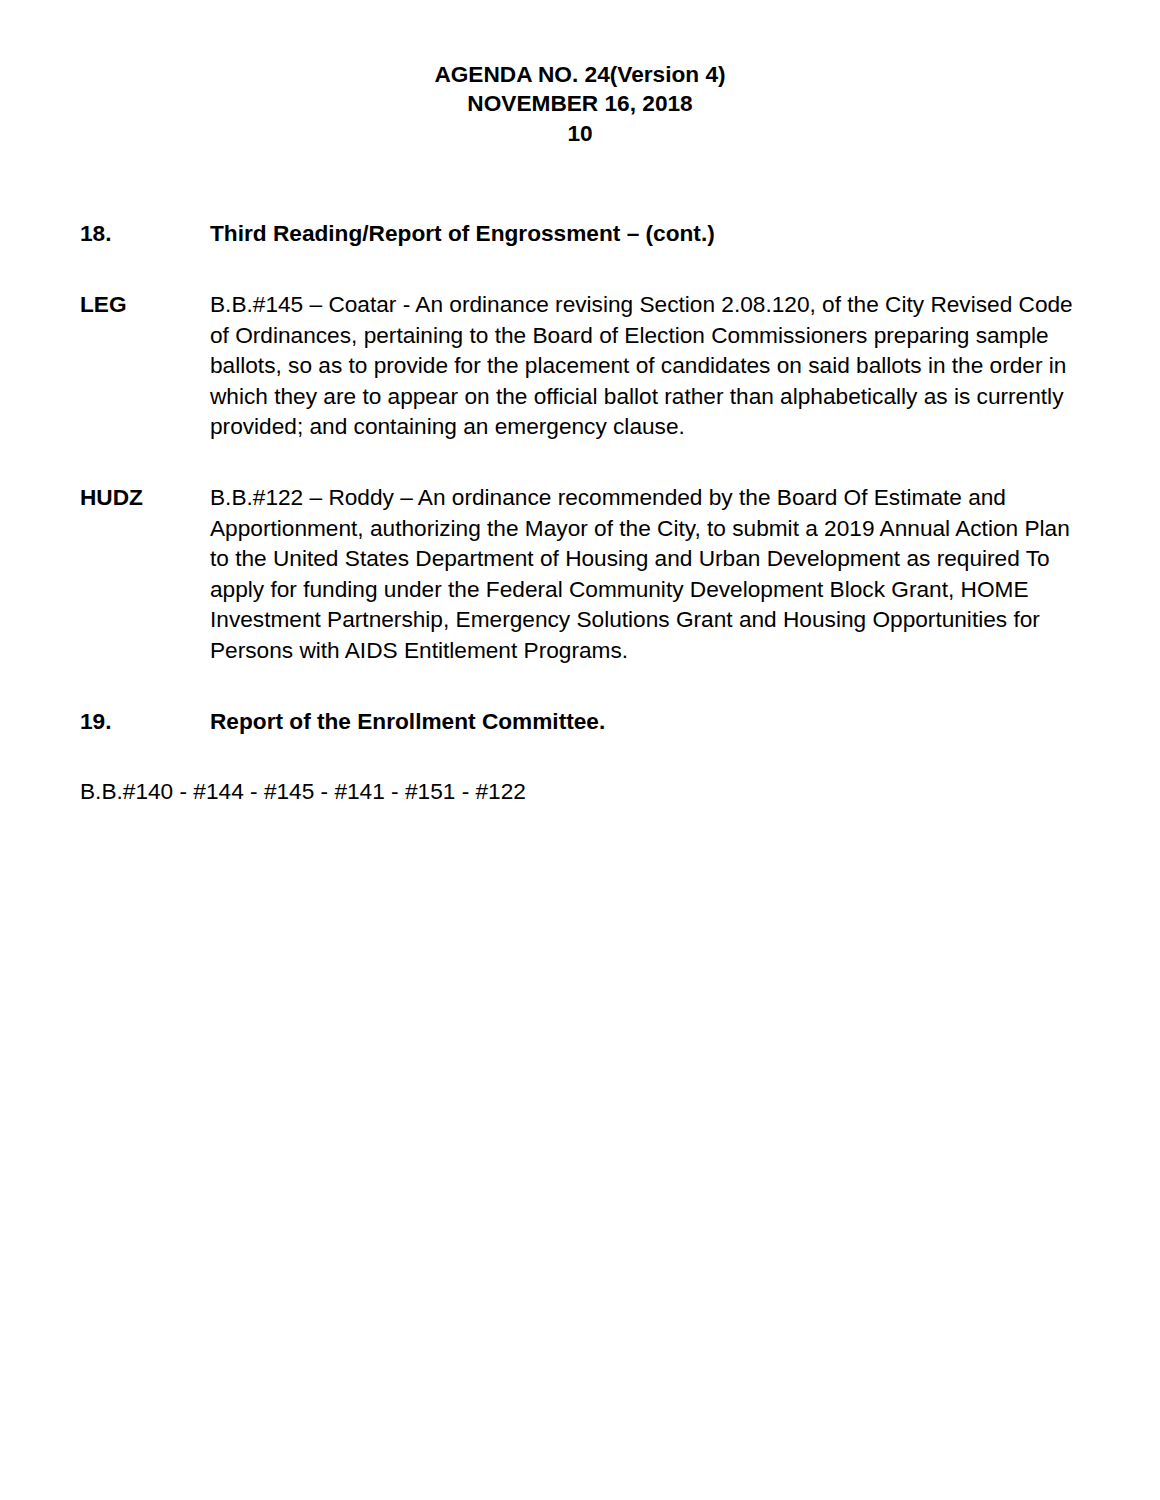AGENDA NO. 24(Version 4)
NOVEMBER 16, 2018
10
18.
Third Reading/Report of Engrossment – (cont.)
LEG
B.B.#145 – Coatar - An ordinance revising Section 2.08.120, of the City Revised Code of Ordinances, pertaining to the Board of Election Commissioners preparing sample ballots, so as to provide for the placement of candidates on said ballots in the order in which they are to appear on the official ballot rather than alphabetically as is currently provided; and containing an emergency clause.
HUDZ
B.B.#122 – Roddy – An ordinance recommended by the Board Of Estimate and Apportionment, authorizing the Mayor of the City, to submit a 2019 Annual Action Plan to the United States Department of Housing and Urban Development as required To apply for funding under the Federal Community Development Block Grant, HOME Investment Partnership, Emergency Solutions Grant and Housing Opportunities for Persons with AIDS Entitlement Programs.
19.
Report of the Enrollment Committee.
B.B.#140 - #144 - #145 - #141 - #151 - #122